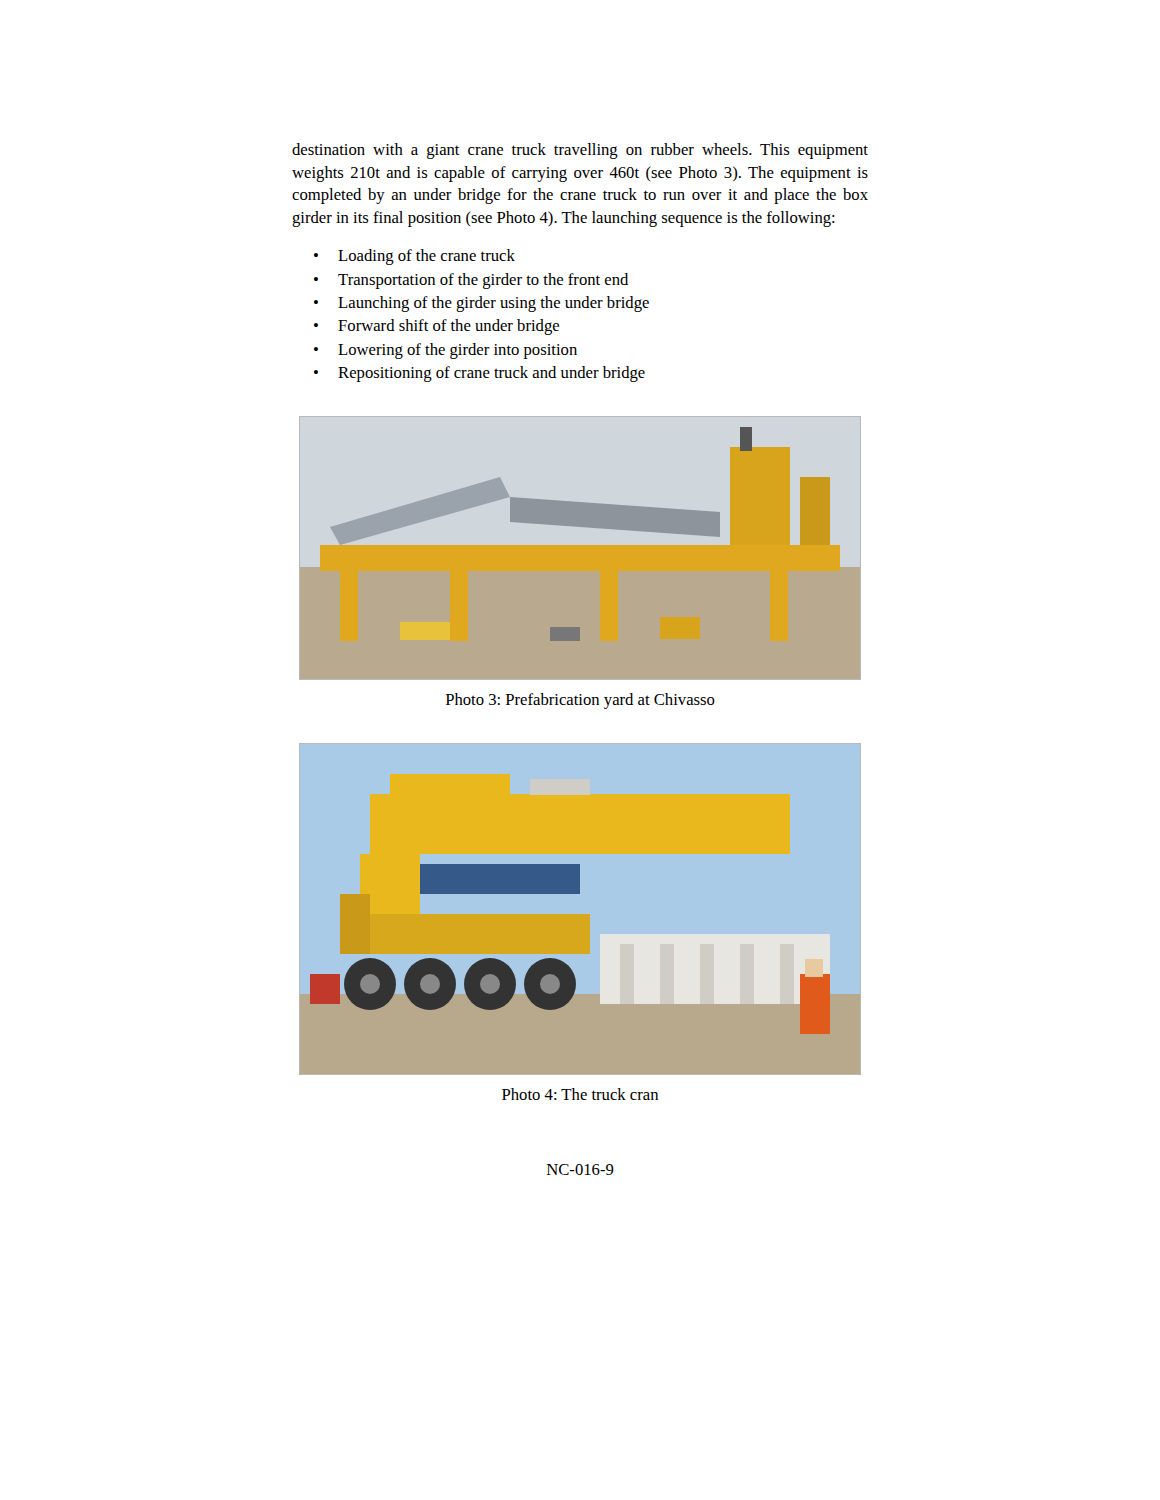destination with a giant crane truck travelling on rubber wheels. This equipment weights 210t and is capable of carrying over 460t (see Photo 3). The equipment is completed by an under bridge for the crane truck to run over it and place the box girder in its final position (see Photo 4). The launching sequence is the following:
Loading of the crane truck
Transportation of the girder to the front end
Launching of the girder using the under bridge
Forward shift of the under bridge
Lowering of the girder into position
Repositioning of crane truck and under bridge
Photo 3: Prefabrication yard at Chivasso
Photo 4: The truck cran
NC-016-9